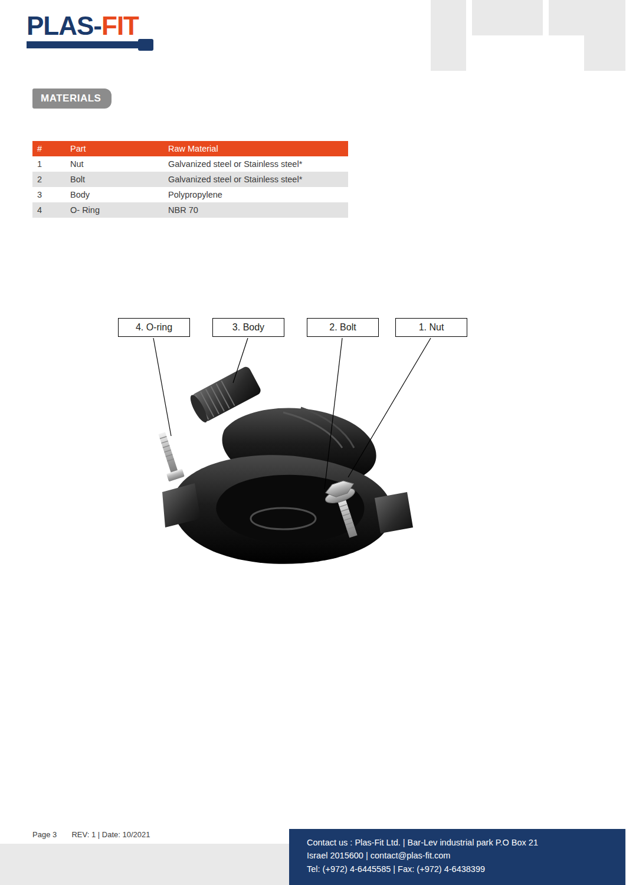PLAS-FIT
MATERIALS
| # | Part | Raw Material |
| --- | --- | --- |
| 1 | Nut | Galvanized steel or Stainless steel* |
| 2 | Bolt | Galvanized steel or Stainless steel* |
| 3 | Body | Polypropylene |
| 4 | O- Ring | NBR 70 |
4. O-ring
3. Body
2. Bolt
1. Nut
Page 3 REV: 1 | Date: 10/2021
Contact us : Plas-Fit Ltd. | Bar-Lev industrial park P.O Box 21
Israel 2015600 | contact@plas-fit.com
Tel: (+972) 4-6445585 | Fax: (+972) 4-6438399